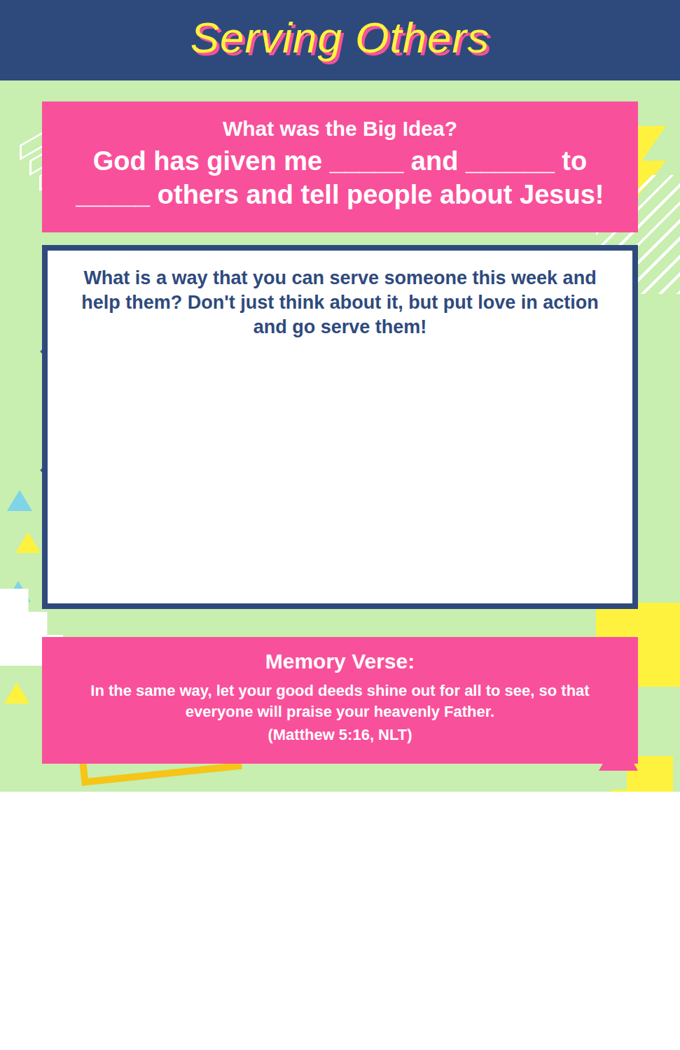Serving Others
What was the Big Idea?
God has given me _____ and ______ to _____ others and tell people about Jesus!
What is a way that you can serve someone this week and help them? Don't just think about it, but put love in action and go serve them!
Memory Verse:
In the same way, let your good deeds shine out for all to see, so that everyone will praise your heavenly Father. (Matthew 5:16, NLT)